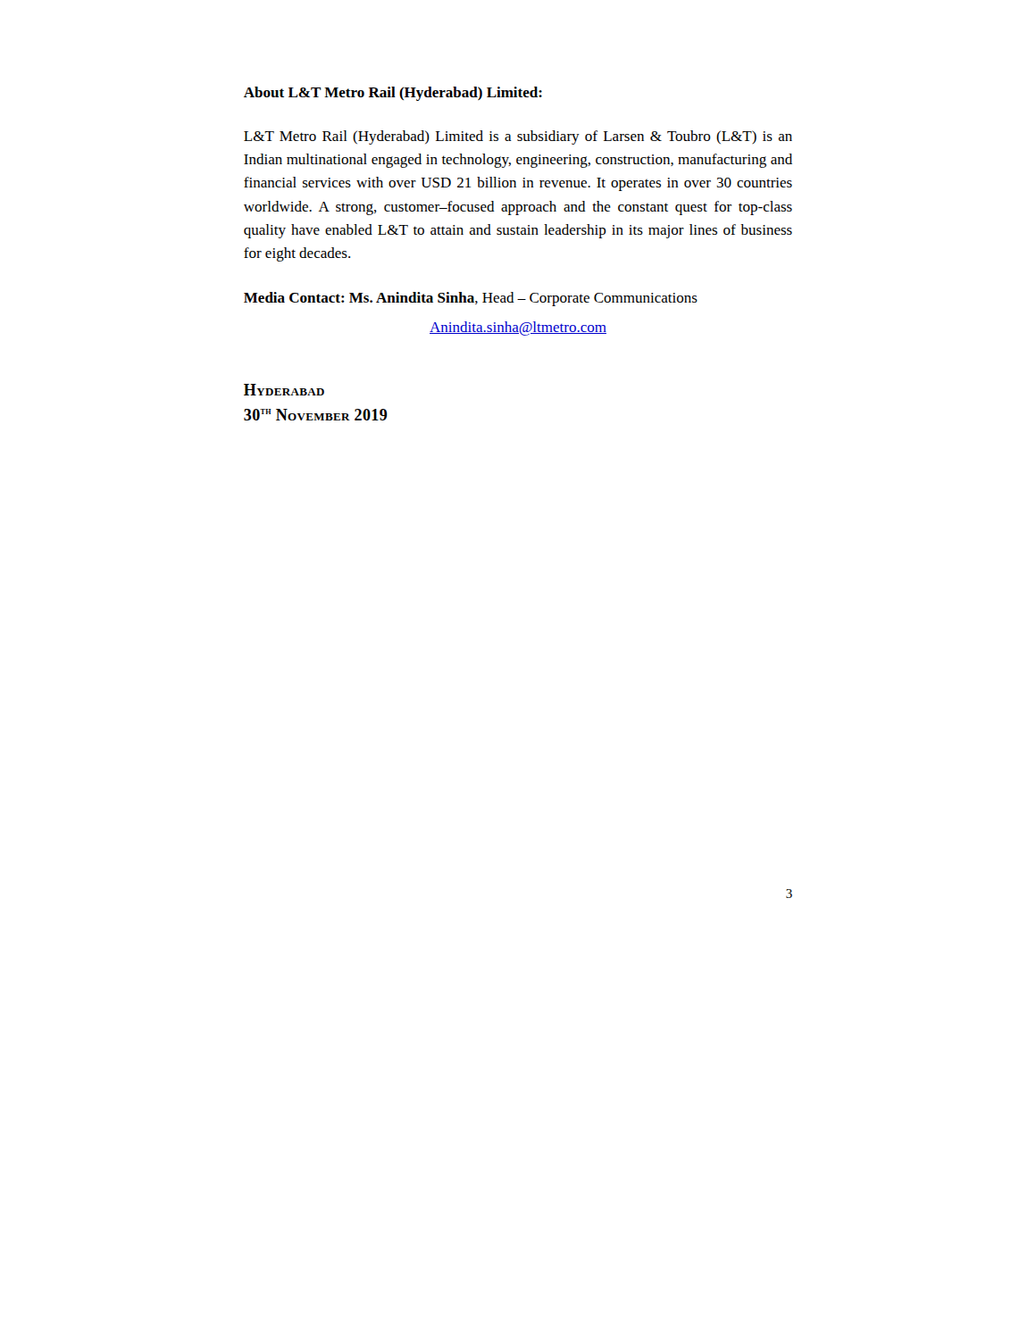About L&T Metro Rail (Hyderabad) Limited:
L&T Metro Rail (Hyderabad) Limited is a subsidiary of Larsen & Toubro (L&T) is an Indian multinational engaged in technology, engineering, construction, manufacturing and financial services with over USD 21 billion in revenue. It operates in over 30 countries worldwide. A strong, customer–focused approach and the constant quest for top-class quality have enabled L&T to attain and sustain leadership in its major lines of business for eight decades.
Media Contact: Ms. Anindita Sinha, Head – Corporate Communications
Anindita.sinha@ltmetro.com
Hyderabad
30th November 2019
3